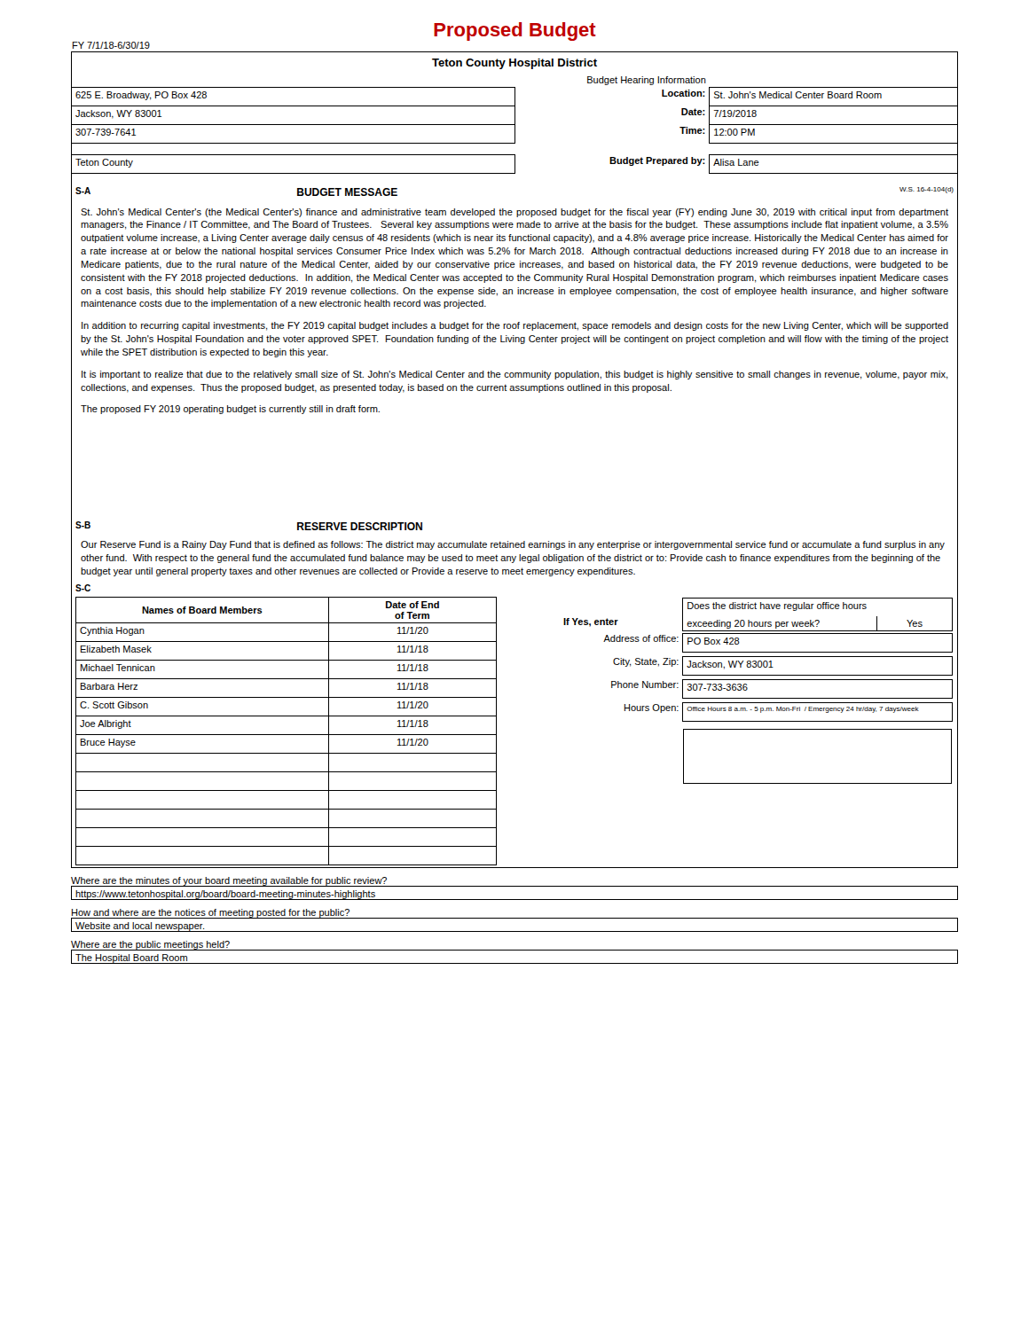| FY 7/1/18-6/30/19 | Proposed Budget | |
| Teton County Hospital District |
| | | Budget Hearing Information | |
| 625 E. Broadway, PO Box 428 | Location: | St. John's Medical Center Board Room |
| Jackson, WY 83001 | Date: | 7/19/2018 |
| 307-739-7641 | Time: | 12:00 PM |
| Teton County | Budget Prepared by: | Alisa Lane |
| S-A | BUDGET MESSAGE | W.S. 16-4-104(d) |
| St. John's Medical Center's (the Medical Center's) finance and administrative team developed the proposed budget for the fiscal year (FY) ending June 30, 2019 with critical input from department managers, the Finance / IT Committee, and The Board of Trustees. Several key assumptions were made to arrive at the basis for the budget. These assumptions include flat inpatient volume, a 3.5% outpatient volume increase, a Living Center average daily census of 48 residents (which is near its functional capacity), and a 4.8% average price increase. Historically the Medical Center has aimed for a rate increase at or below the national hospital services Consumer Price Index which was 5.2% for March 2018. Although contractual deductions increased during FY 2018 due to an increase in Medicare patients, due to the rural nature of the Medical Center, aided by our conservative price increases, and based on historical data, the FY 2019 revenue deductions, were budgeted to be consistent with the FY 2018 projected deductions. In addition, the Medical Center was accepted to the Community Rural Hospital Demonstration program, which reimburses inpatient Medicare cases on a cost basis, this should help stabilize FY 2019 revenue collections. On the expense side, an increase in employee compensation, the cost of employee health insurance, and higher software maintenance costs due to the implementation of a new electronic health record was projected. In addition to recurring capital investments, the FY 2019 capital budget includes a budget for the roof replacement, space remodels and design costs for the new Living Center, which will be supported by the St. John's Hospital Foundation and the voter approved SPET. Foundation funding of the Living Center project will be contingent on project completion and will flow with the timing of the project while the SPET distribution is expected to begin this year. It is important to realize that due to the relatively small size of St. John's Medical Center and the community population, this budget is highly sensitive to small changes in revenue, volume, payor mix, collections, and expenses. Thus the proposed budget, as presented today, is based on the current assumptions outlined in this proposal. The proposed FY 2019 operating budget is currently still in draft form. |
| S-B | RESERVE DESCRIPTION |
| Our Reserve Fund is a Rainy Day Fund that is defined as follows: The district may accumulate retained earnings in any enterprise or intergovernmental service fund or accumulate a fund surplus in any other fund. With respect to the general fund the accumulated fund balance may be used to meet any legal obligation of the district or to: Provide cash to finance expenditures from the beginning of the budget year until general property taxes and other revenues are collected or Provide a reserve to meet emergency expenditures. |
| S-C | |
| / / Names of Board Members / Date of End of Term / / --- / --- / / Cynthia Hogan / 11/1/20 / / Elizabeth Masek / 11/1/18 / / Michael Tennican / 11/1/18 / / Barbara Herz / 11/1/18 / / C. Scott Gibson / 11/1/20 / / Joe Albright / 11/1/18 / / Bruce Hayse / 11/1/20 / / / / Does the district have regular office hours / / If Yes, enter / / exceeding 20 hours per week? / Yes / / / Address of office: / PO Box 428 / / City, State, Zip: / Jackson, WY 83001 / / Phone Number: / 307-733-3636 / / Hours Open: / Office Hours 8 a.m. - 5 p.m. Mon-Fri / Emergency 24 hr/day, 7 days/week / / |
Where are the minutes of your board meeting available for public review?
https://www.tetonhospital.org/board/board-meeting-minutes-highlights
How and where are the notices of meeting posted for the public?
Website and local newspaper.
Where are the public meetings held?
The Hospital Board Room